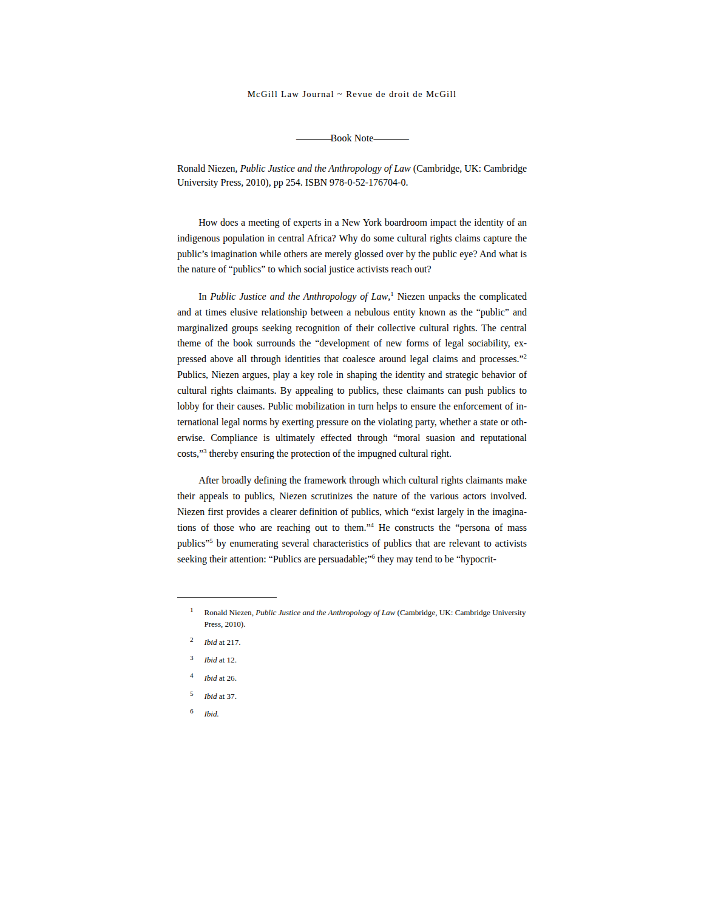McGill Law Journal ~ Revue de droit de McGill
————Book Note————
Ronald Niezen, Public Justice and the Anthropology of Law (Cambridge, UK: Cambridge University Press, 2010), pp 254. ISBN 978-0-52-176704-0.
How does a meeting of experts in a New York boardroom impact the identity of an indigenous population in central Africa? Why do some cultural rights claims capture the public’s imagination while others are merely glossed over by the public eye? And what is the nature of “publics” to which social justice activists reach out?
In Public Justice and the Anthropology of Law,1 Niezen unpacks the complicated and at times elusive relationship between a nebulous entity known as the “public” and marginalized groups seeking recognition of their collective cultural rights. The central theme of the book surrounds the “development of new forms of legal sociability, expressed above all through identities that coalesce around legal claims and processes.”2 Publics, Niezen argues, play a key role in shaping the identity and strategic behavior of cultural rights claimants. By appealing to publics, these claimants can push publics to lobby for their causes. Public mobilization in turn helps to ensure the enforcement of international legal norms by exerting pressure on the violating party, whether a state or otherwise. Compliance is ultimately effected through “moral suasion and reputational costs,”3 thereby ensuring the protection of the impugned cultural right.
After broadly defining the framework through which cultural rights claimants make their appeals to publics, Niezen scrutinizes the nature of the various actors involved. Niezen first provides a clearer definition of publics, which “exist largely in the imaginations of those who are reaching out to them.”4 He constructs the “persona of mass publics”5 by enumerating several characteristics of publics that are relevant to activists seeking their attention: “Publics are persuadable;”6 they may tend to be “hypocrit-
1
Ronald Niezen, Public Justice and the Anthropology of Law (Cambridge, UK: Cambridge University Press, 2010).
2
Ibid at 217.
3
Ibid at 12.
4
Ibid at 26.
5
Ibid at 37.
6
Ibid.